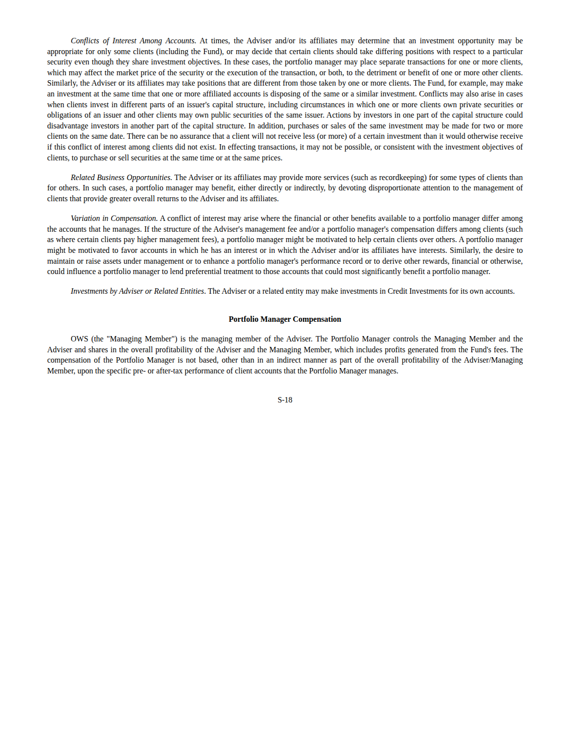Conflicts of Interest Among Accounts. At times, the Adviser and/or its affiliates may determine that an investment opportunity may be appropriate for only some clients (including the Fund), or may decide that certain clients should take differing positions with respect to a particular security even though they share investment objectives. In these cases, the portfolio manager may place separate transactions for one or more clients, which may affect the market price of the security or the execution of the transaction, or both, to the detriment or benefit of one or more other clients. Similarly, the Adviser or its affiliates may take positions that are different from those taken by one or more clients. The Fund, for example, may make an investment at the same time that one or more affiliated accounts is disposing of the same or a similar investment. Conflicts may also arise in cases when clients invest in different parts of an issuer's capital structure, including circumstances in which one or more clients own private securities or obligations of an issuer and other clients may own public securities of the same issuer. Actions by investors in one part of the capital structure could disadvantage investors in another part of the capital structure. In addition, purchases or sales of the same investment may be made for two or more clients on the same date. There can be no assurance that a client will not receive less (or more) of a certain investment than it would otherwise receive if this conflict of interest among clients did not exist. In effecting transactions, it may not be possible, or consistent with the investment objectives of clients, to purchase or sell securities at the same time or at the same prices.
Related Business Opportunities. The Adviser or its affiliates may provide more services (such as recordkeeping) for some types of clients than for others. In such cases, a portfolio manager may benefit, either directly or indirectly, by devoting disproportionate attention to the management of clients that provide greater overall returns to the Adviser and its affiliates.
Variation in Compensation. A conflict of interest may arise where the financial or other benefits available to a portfolio manager differ among the accounts that he manages. If the structure of the Adviser's management fee and/or a portfolio manager's compensation differs among clients (such as where certain clients pay higher management fees), a portfolio manager might be motivated to help certain clients over others. A portfolio manager might be motivated to favor accounts in which he has an interest or in which the Adviser and/or its affiliates have interests. Similarly, the desire to maintain or raise assets under management or to enhance a portfolio manager's performance record or to derive other rewards, financial or otherwise, could influence a portfolio manager to lend preferential treatment to those accounts that could most significantly benefit a portfolio manager.
Investments by Adviser or Related Entities. The Adviser or a related entity may make investments in Credit Investments for its own accounts.
Portfolio Manager Compensation
OWS (the "Managing Member") is the managing member of the Adviser. The Portfolio Manager controls the Managing Member and the Adviser and shares in the overall profitability of the Adviser and the Managing Member, which includes profits generated from the Fund's fees. The compensation of the Portfolio Manager is not based, other than in an indirect manner as part of the overall profitability of the Adviser/Managing Member, upon the specific pre- or after-tax performance of client accounts that the Portfolio Manager manages.
S-18